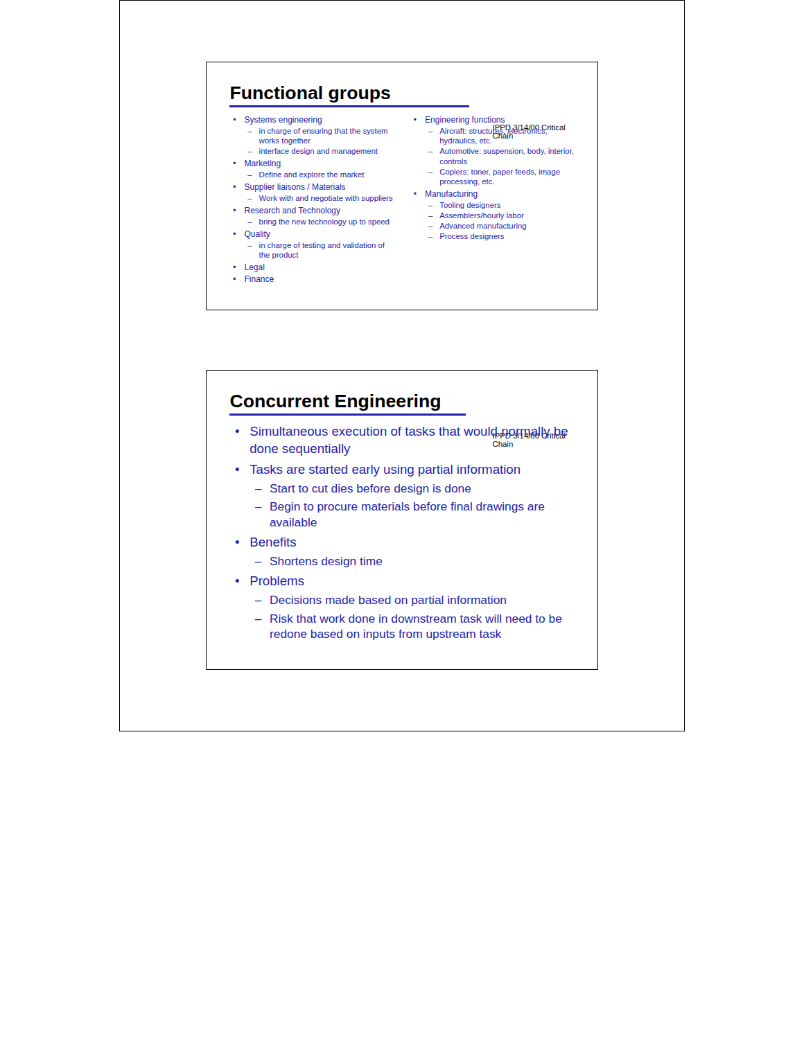Functional groups
IPPD 3/14/00 Critical Chain
Systems engineering
in charge of ensuring that the system works together
interface design and management
Marketing
Define and explore the market
Supplier liaisons / Materials
Work with and negotiate with suppliers
Research and Technology
bring the new technology up to speed
Quality
in charge of testing and validation of the product
Legal
Finance
Engineering functions
Aircraft: structures, electronics, hydraulics, etc.
Automotive: suspension, body, interior, controls
Copiers: toner, paper feeds, image processing, etc.
Manufacturing
Tooling designers
Assemblers/hourly labor
Advanced manufacturing
Process designers
Concurrent Engineering
IPPD 3/14/00 Critical Chain
Simultaneous execution of tasks that would normally be done sequentially
Tasks are started early using partial information
Start to cut dies before design is done
Begin to procure materials before final drawings are available
Benefits
Shortens design time
Problems
Decisions made based on partial information
Risk that work done in downstream task will need to be redone based on inputs from upstream task